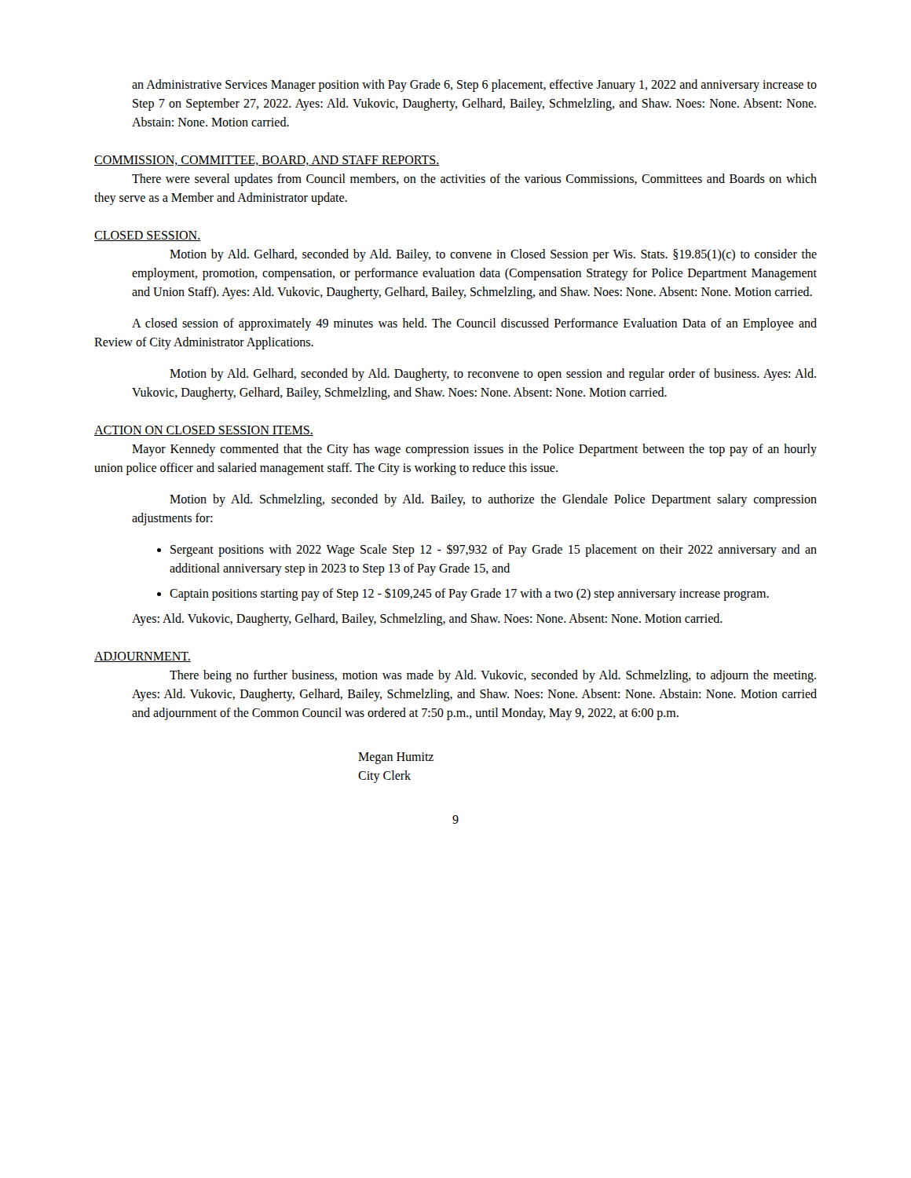an Administrative Services Manager position with Pay Grade 6, Step 6 placement, effective January 1, 2022 and anniversary increase to Step 7 on September 27, 2022. Ayes: Ald. Vukovic, Daugherty, Gelhard, Bailey, Schmelzling, and Shaw. Noes: None. Absent: None. Abstain: None. Motion carried.
COMMISSION, COMMITTEE, BOARD, AND STAFF REPORTS.
There were several updates from Council members, on the activities of the various Commissions, Committees and Boards on which they serve as a Member and Administrator update.
CLOSED SESSION.
Motion by Ald. Gelhard, seconded by Ald. Bailey, to convene in Closed Session per Wis. Stats. §19.85(1)(c) to consider the employment, promotion, compensation, or performance evaluation data (Compensation Strategy for Police Department Management and Union Staff). Ayes: Ald. Vukovic, Daugherty, Gelhard, Bailey, Schmelzling, and Shaw. Noes: None. Absent: None. Motion carried.
A closed session of approximately 49 minutes was held. The Council discussed Performance Evaluation Data of an Employee and Review of City Administrator Applications.
Motion by Ald. Gelhard, seconded by Ald. Daugherty, to reconvene to open session and regular order of business. Ayes: Ald. Vukovic, Daugherty, Gelhard, Bailey, Schmelzling, and Shaw. Noes: None. Absent: None. Motion carried.
ACTION ON CLOSED SESSION ITEMS.
Mayor Kennedy commented that the City has wage compression issues in the Police Department between the top pay of an hourly union police officer and salaried management staff. The City is working to reduce this issue.
Motion by Ald. Schmelzling, seconded by Ald. Bailey, to authorize the Glendale Police Department salary compression adjustments for:
Sergeant positions with 2022 Wage Scale Step 12 - $97,932 of Pay Grade 15 placement on their 2022 anniversary and an additional anniversary step in 2023 to Step 13 of Pay Grade 15, and
Captain positions starting pay of Step 12 - $109,245 of Pay Grade 17 with a two (2) step anniversary increase program.
Ayes: Ald. Vukovic, Daugherty, Gelhard, Bailey, Schmelzling, and Shaw. Noes: None. Absent: None. Motion carried.
ADJOURNMENT.
There being no further business, motion was made by Ald. Vukovic, seconded by Ald. Schmelzling, to adjourn the meeting. Ayes: Ald. Vukovic, Daugherty, Gelhard, Bailey, Schmelzling, and Shaw. Noes: None. Absent: None. Abstain: None. Motion carried and adjournment of the Common Council was ordered at 7:50 p.m., until Monday, May 9, 2022, at 6:00 p.m.
Megan Humitz
City Clerk
9